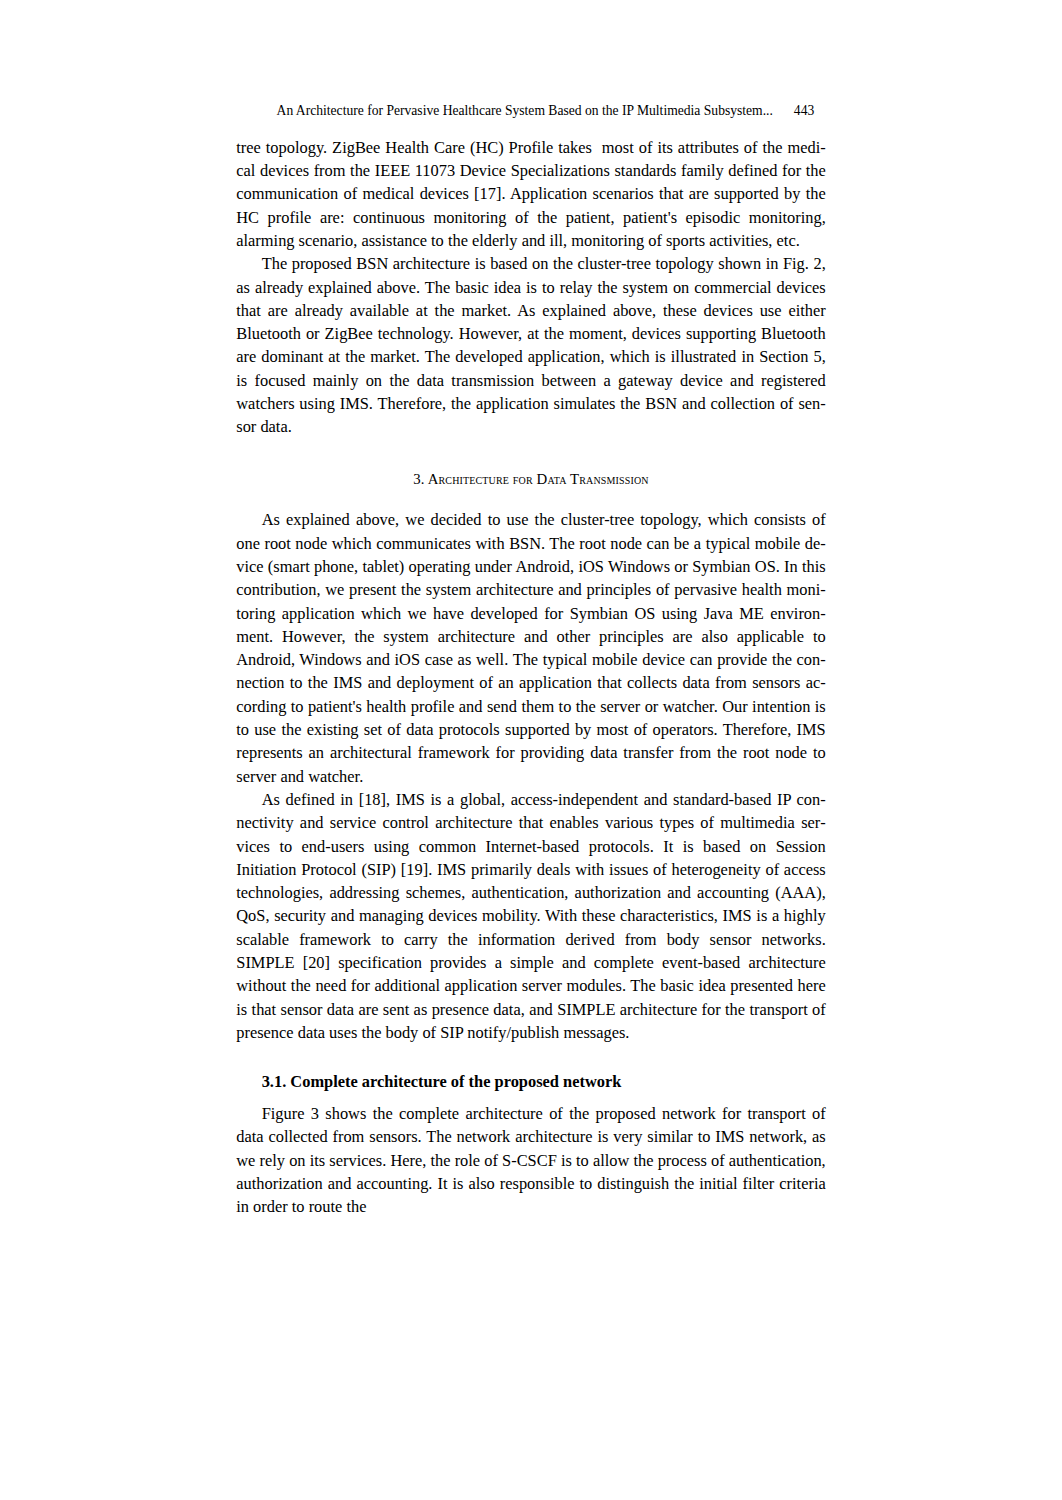An Architecture for Pervasive Healthcare System Based on the IP Multimedia Subsystem... 443
tree topology. ZigBee Health Care (HC) Profile takes most of its attributes of the medical devices from the IEEE 11073 Device Specializations standards family defined for the communication of medical devices [17]. Application scenarios that are supported by the HC profile are: continuous monitoring of the patient, patient's episodic monitoring, alarming scenario, assistance to the elderly and ill, monitoring of sports activities, etc.
The proposed BSN architecture is based on the cluster-tree topology shown in Fig. 2, as already explained above. The basic idea is to relay the system on commercial devices that are already available at the market. As explained above, these devices use either Bluetooth or ZigBee technology. However, at the moment, devices supporting Bluetooth are dominant at the market. The developed application, which is illustrated in Section 5, is focused mainly on the data transmission between a gateway device and registered watchers using IMS. Therefore, the application simulates the BSN and collection of sensor data.
3. Architecture for Data Transmission
As explained above, we decided to use the cluster-tree topology, which consists of one root node which communicates with BSN. The root node can be a typical mobile device (smart phone, tablet) operating under Android, iOS Windows or Symbian OS. In this contribution, we present the system architecture and principles of pervasive health monitoring application which we have developed for Symbian OS using Java ME environment. However, the system architecture and other principles are also applicable to Android, Windows and iOS case as well. The typical mobile device can provide the connection to the IMS and deployment of an application that collects data from sensors according to patient's health profile and send them to the server or watcher. Our intention is to use the existing set of data protocols supported by most of operators. Therefore, IMS represents an architectural framework for providing data transfer from the root node to server and watcher.
As defined in [18], IMS is a global, access-independent and standard-based IP connectivity and service control architecture that enables various types of multimedia services to end-users using common Internet-based protocols. It is based on Session Initiation Protocol (SIP) [19]. IMS primarily deals with issues of heterogeneity of access technologies, addressing schemes, authentication, authorization and accounting (AAA), QoS, security and managing devices mobility. With these characteristics, IMS is a highly scalable framework to carry the information derived from body sensor networks. SIMPLE [20] specification provides a simple and complete event-based architecture without the need for additional application server modules. The basic idea presented here is that sensor data are sent as presence data, and SIMPLE architecture for the transport of presence data uses the body of SIP notify/publish messages.
3.1. Complete architecture of the proposed network
Figure 3 shows the complete architecture of the proposed network for transport of data collected from sensors. The network architecture is very similar to IMS network, as we rely on its services. Here, the role of S-CSCF is to allow the process of authentication, authorization and accounting. It is also responsible to distinguish the initial filter criteria in order to route the